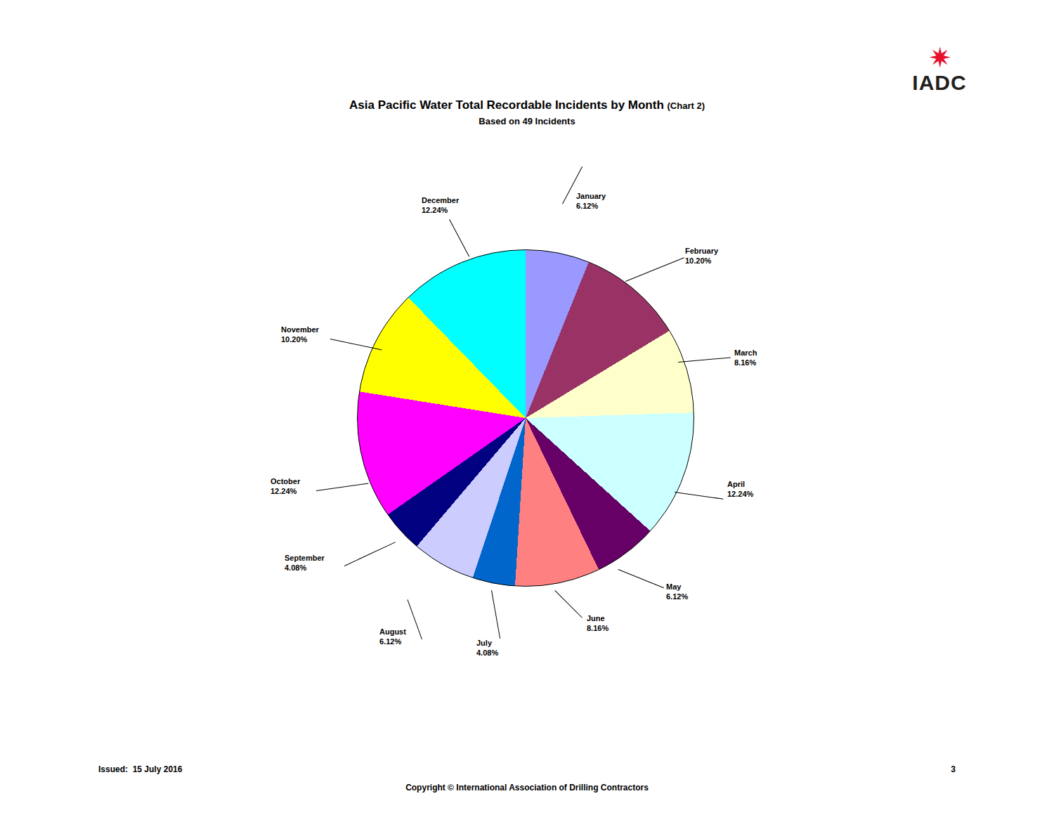✷
IADC
Asia Pacific Water Total Recordable Incidents by Month (Chart 2)
Based on 49 Incidents
January
6.12%
February
10.20%
March
8.16%
April
12.24%
May
6.12%
June
8.16%
July
4.08%
August
6.12%
September
4.08%
October
12.24%
November
10.20%
December
12.24%
Issued: 15 July 2016
Copyright © International Association of Drilling Contractors
3